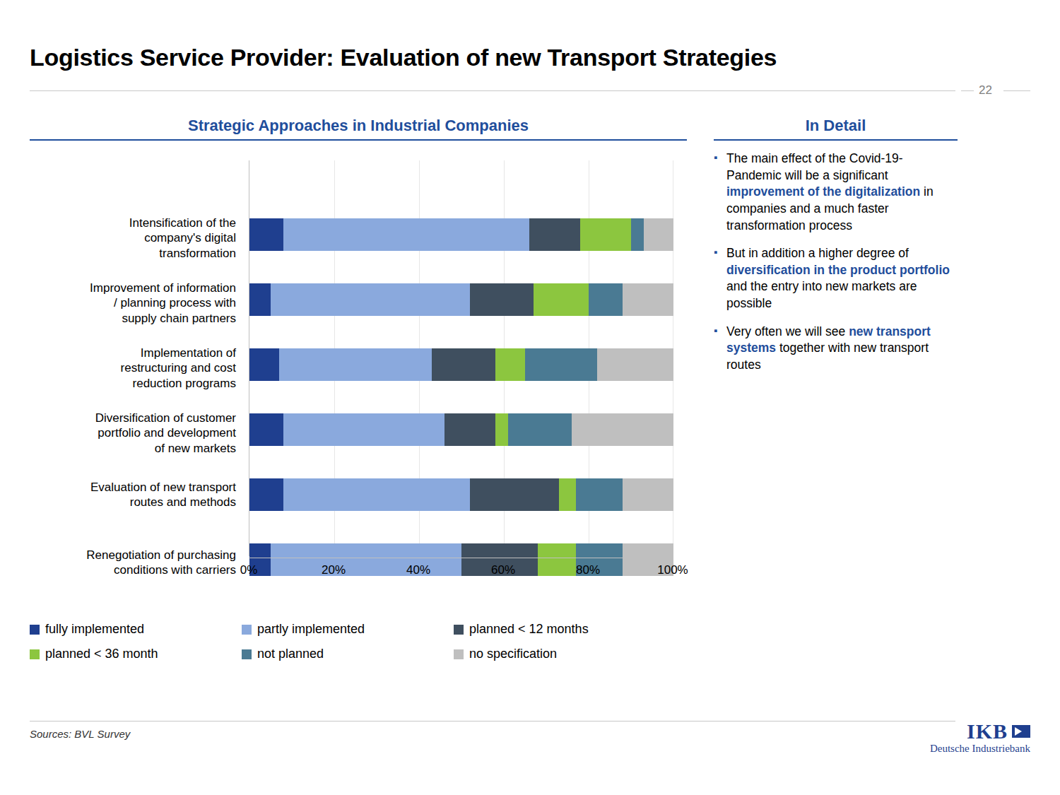Logistics Service Provider: Evaluation of new Transport Strategies
22
Strategic Approaches in Industrial Companies
Intensification of the
company's digital
transformation
Improvement of information
/ planning process with
supply chain partners
Implementation of
restructuring and cost
reduction programs
Diversification of customer
portfolio and development
of new markets
Evaluation of new transport
routes and methods
Renegotiation of purchasing
conditions with carriers
0%
20%
40%
60%
80%
100%
In Detail
The main effect of the Covid-19-Pandemic will be a significant improvement of the digitalization in companies and a much faster transformation process
But in addition a higher degree of diversification in the product portfolio and the entry into new markets are possible
Very often we will see new transport systems together with new transport routes
fully implemented
partly implemented
planned < 12 months
planned < 36 month
not planned
no specification
Sources: BVL Survey
IKB
Deutsche Industriebank